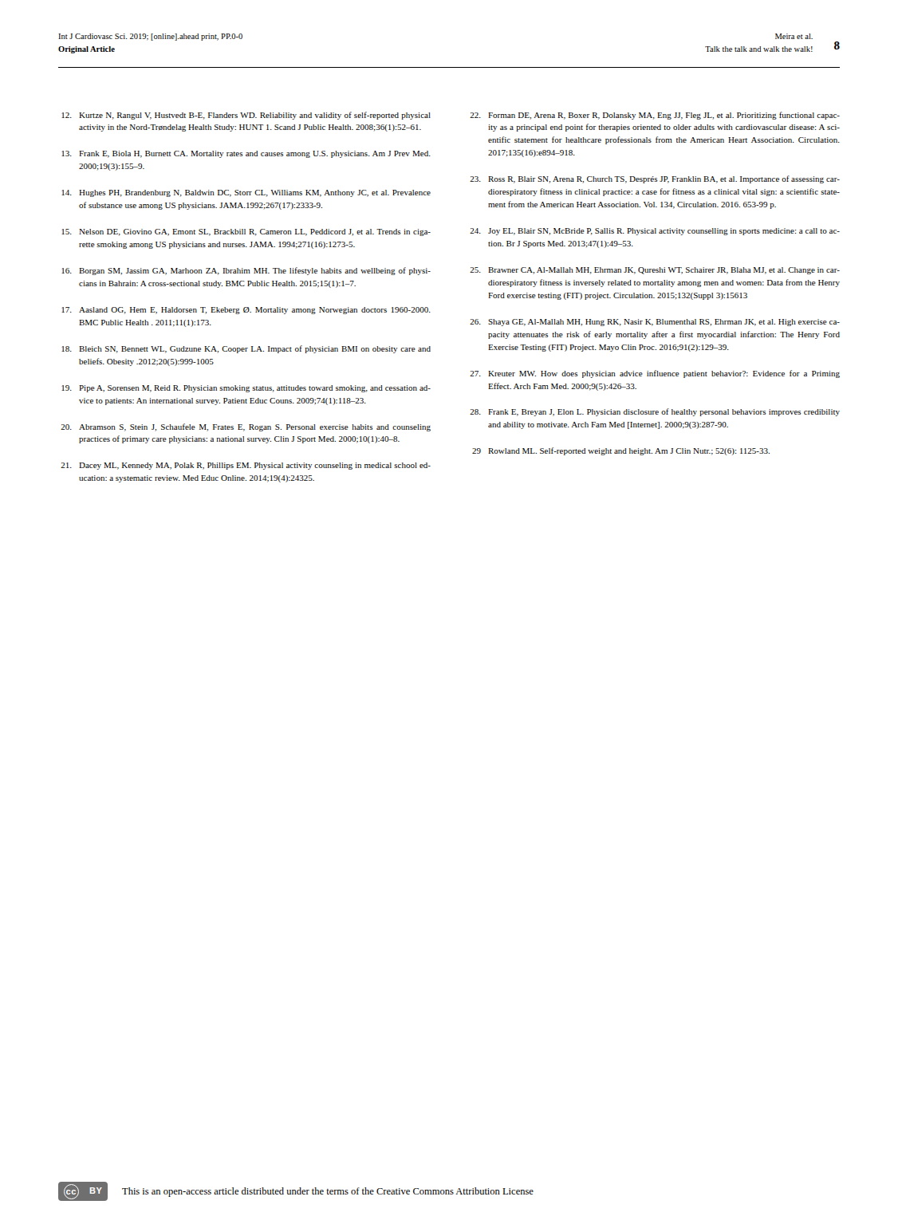Int J Cardiovasc Sci. 2019; [online].ahead print, PP.0-0
Original Article
Meira et al.
Talk the talk and walk the walk!
8
12. Kurtze N, Rangul V, Hustvedt B-E, Flanders WD. Reliability and validity of self-reported physical activity in the Nord-Trøndelag Health Study: HUNT 1. Scand J Public Health. 2008;36(1):52–61.
13. Frank E, Biola H, Burnett CA. Mortality rates and causes among U.S. physicians. Am J Prev Med. 2000;19(3):155–9.
14. Hughes PH, Brandenburg N, Baldwin DC, Storr CL, Williams KM, Anthony JC, et al. Prevalence of substance use among US physicians. JAMA.1992;267(17):2333-9.
15. Nelson DE, Giovino GA, Emont SL, Brackbill R, Cameron LL, Peddicord J, et al. Trends in cigarette smoking among US physicians and nurses. JAMA. 1994;271(16):1273-5.
16. Borgan SM, Jassim GA, Marhoon ZA, Ibrahim MH. The lifestyle habits and wellbeing of physicians in Bahrain: A cross-sectional study. BMC Public Health. 2015;15(1):1–7.
17. Aasland OG, Hem E, Haldorsen T, Ekeberg Ø. Mortality among Norwegian doctors 1960-2000. BMC Public Health . 2011;11(1):173.
18. Bleich SN, Bennett WL, Gudzune KA, Cooper LA. Impact of physician BMI on obesity care and beliefs. Obesity .2012;20(5):999-1005
19. Pipe A, Sorensen M, Reid R. Physician smoking status, attitudes toward smoking, and cessation advice to patients: An international survey. Patient Educ Couns. 2009;74(1):118–23.
20. Abramson S, Stein J, Schaufele M, Frates E, Rogan S. Personal exercise habits and counseling practices of primary care physicians: a national survey. Clin J Sport Med. 2000;10(1):40–8.
21. Dacey ML, Kennedy MA, Polak R, Phillips EM. Physical activity counseling in medical school education: a systematic review. Med Educ Online. 2014;19(4):24325.
22. Forman DE, Arena R, Boxer R, Dolansky MA, Eng JJ, Fleg JL, et al. Prioritizing functional capacity as a principal end point for therapies oriented to older adults with cardiovascular disease: A scientific statement for healthcare professionals from the American Heart Association. Circulation. 2017;135(16):e894–918.
23. Ross R, Blair SN, Arena R, Church TS, Després JP, Franklin BA, et al. Importance of assessing cardiorespiratory fitness in clinical practice: a case for fitness as a clinical vital sign: a scientific statement from the American Heart Association. Vol. 134, Circulation. 2016. 653-99 p.
24. Joy EL, Blair SN, McBride P, Sallis R. Physical activity counselling in sports medicine: a call to action. Br J Sports Med. 2013;47(1):49–53.
25. Brawner CA, Al-Mallah MH, Ehrman JK, Qureshi WT, Schairer JR, Blaha MJ, et al. Change in cardiorespiratory fitness is inversely related to mortality among men and women: Data from the Henry Ford exercise testing (FIT) project. Circulation. 2015;132(Suppl 3):15613
26. Shaya GE, Al-Mallah MH, Hung RK, Nasir K, Blumenthal RS, Ehrman JK, et al. High exercise capacity attenuates the risk of early mortality after a first myocardial infarction: The Henry Ford Exercise Testing (FIT) Project. Mayo Clin Proc. 2016;91(2):129–39.
27. Kreuter MW. How does physician advice influence patient behavior?: Evidence for a Priming Effect. Arch Fam Med. 2000;9(5):426–33.
28. Frank E, Breyan J, Elon L. Physician disclosure of healthy personal behaviors improves credibility and ability to motivate. Arch Fam Med [Internet]. 2000;9(3):287-90.
29 Rowland ML. Self-reported weight and height. Am J Clin Nutr.; 52(6): 1125-33.
cc BY
This is an open-access article distributed under the terms of the Creative Commons Attribution License